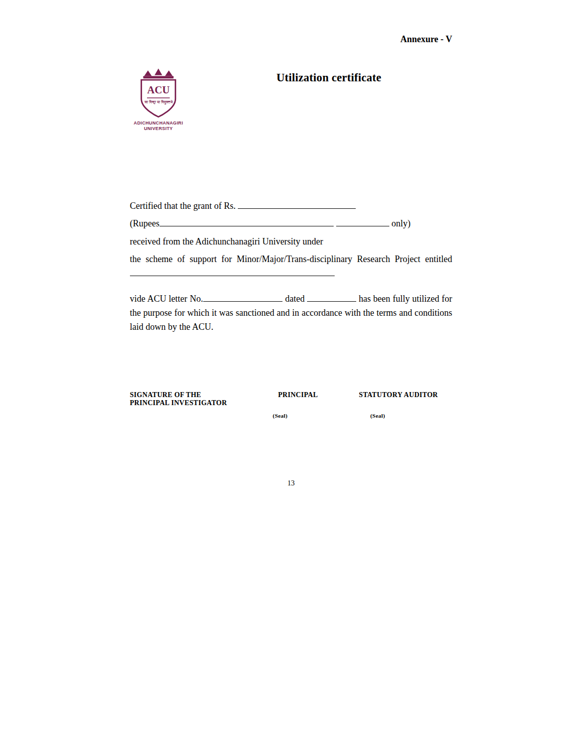Annexure - V
ACU सा विद्या या विमुक्तये ADICHUNCHANAGIRI UNIVERSITY
Utilization certificate
Certified that the grant of Rs.
(Rupees only)
received from the Adichunchanagiri University under
the scheme of support for Minor/Major/Trans-disciplinary Research Project entitled
vide ACU letter No. dated has been fully utilized for the purpose for which it was sanctioned and in accordance with the terms and conditions laid down by the ACU.
SIGNATURE OF THE
PRINCIPAL INVESTIGATOR
PRINCIPAL
STATUTORY AUDITOR
(Seal)
(Seal)
13